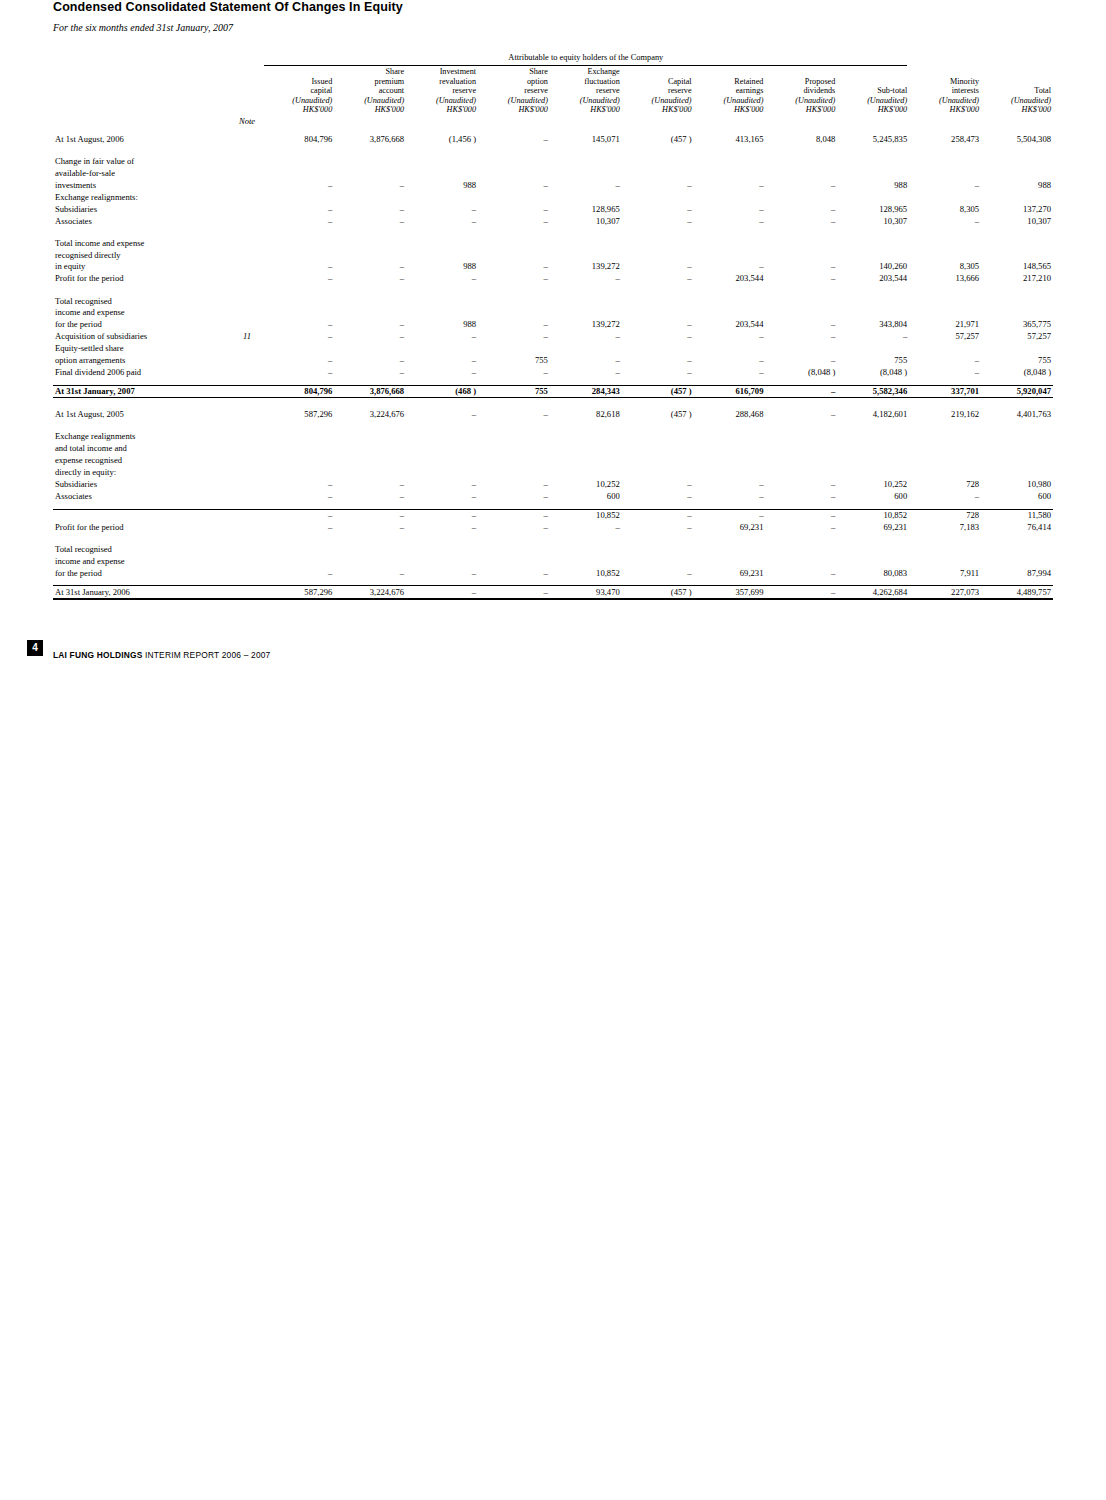Condensed Consolidated Statement Of Changes In Equity
For the six months ended 31st January, 2007
4
| | | Attributable to equity holders of the Company | | |
| | | Issued capital (Unaudited) HK$'000 | Share premium account (Unaudited) HK$'000 | Investment revaluation reserve (Unaudited) HK$'000 | Share option reserve (Unaudited) HK$'000 | Exchange fluctuation reserve (Unaudited) HK$'000 | Capital reserve (Unaudited) HK$'000 | Retained earnings (Unaudited) HK$'000 | Proposed dividends (Unaudited) HK$'000 | Sub-total (Unaudited) HK$'000 | Minority interests (Unaudited) HK$'000 | Total (Unaudited) HK$'000 |
| | Note | |
| At 1st August, 2006 | | 804,796 | 3,876,668 | (1,456 ) | – | 145,071 | (457 ) | 413,165 | 8,048 | 5,245,835 | 258,473 | 5,504,308 |
| Change in fair value of | | |
| available-for-sale | | |
| investments | | – | – | 988 | – | – | – | – | – | 988 | – | 988 |
| Exchange realignments: | | |
| Subsidiaries | | – | – | – | – | 128,965 | – | – | – | 128,965 | 8,305 | 137,270 |
| Associates | | – | – | – | – | 10,307 | – | – | – | 10,307 | – | 10,307 |
| Total income and expense | | |
| recognised directly | | |
| in equity | | – | – | 988 | – | 139,272 | – | – | – | 140,260 | 8,305 | 148,565 |
| Profit for the period | | – | – | – | – | – | – | 203,544 | – | 203,544 | 13,666 | 217,210 |
| Total recognised | | |
| income and expense | | |
| for the period | | – | – | 988 | – | 139,272 | – | 203,544 | – | 343,804 | 21,971 | 365,775 |
| Acquisition of subsidiaries | 11 | – | – | – | – | – | – | – | – | – | 57,257 | 57,257 |
| Equity-settled share | | |
| option arrangements | | – | – | – | 755 | – | – | – | – | 755 | – | 755 |
| Final dividend 2006 paid | | – | – | – | – | – | – | – | (8,048 ) | (8,048 ) | – | (8,048 ) |
| At 31st January, 2007 | | 804,796 | 3,876,668 | (468 ) | 755 | 284,343 | (457 ) | 616,709 | – | 5,582,346 | 337,701 | 5,920,047 |
| At 1st August, 2005 | | 587,296 | 3,224,676 | – | – | 82,618 | (457 ) | 288,468 | – | 4,182,601 | 219,162 | 4,401,763 |
| Exchange realignments | | |
| and total income and | | |
| expense recognised | | |
| directly in equity: | | |
| Subsidiaries | | – | – | – | – | 10,252 | – | – | – | 10,252 | 728 | 10,980 |
| Associates | | – | – | – | – | 600 | – | – | – | 600 | – | 600 |
| | | – | – | – | – | 10,852 | – | – | – | 10,852 | 728 | 11,580 |
| Profit for the period | | – | – | – | – | – | – | 69,231 | – | 69,231 | 7,183 | 76,414 |
| Total recognised | | |
| income and expense | | |
| for the period | | – | – | – | – | 10,852 | – | 69,231 | – | 80,083 | 7,911 | 87,994 |
| At 31st January, 2006 | | 587,296 | 3,224,676 | – | – | 93,470 | (457 ) | 357,699 | – | 4,262,684 | 227,073 | 4,489,757 |
LAI FUNG HOLDINGS INTERIM REPORT 2006 – 2007